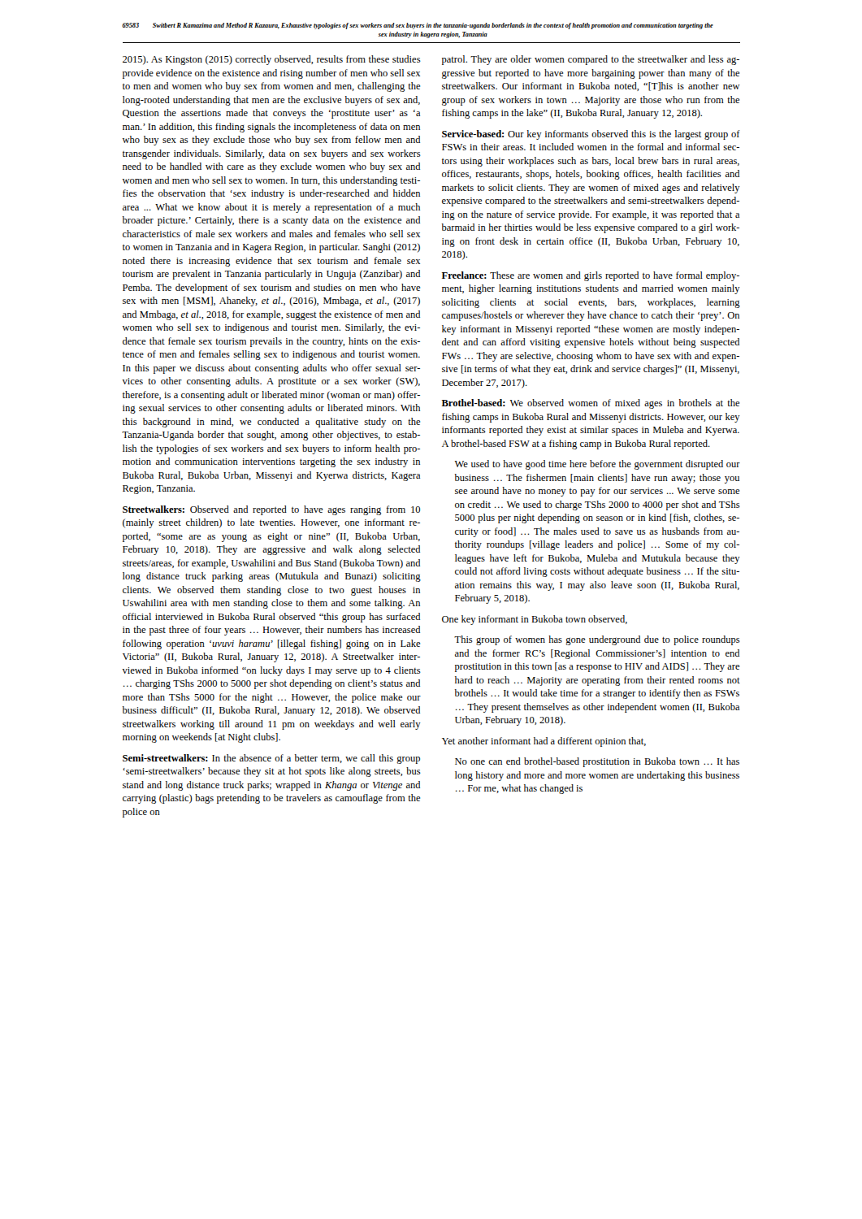69583
Switbert R Kamazima and Method R Kazaura, Exhaustive typologies of sex workers and sex buyers in the tanzania-uganda borderlands in the context of health promotion and communication targeting the sex industry in kagera region, Tanzania
2015). As Kingston (2015) correctly observed, results from these studies provide evidence on the existence and rising number of men who sell sex to men and women who buy sex from women and men, challenging the long-rooted understanding that men are the exclusive buyers of sex and, Question the assertions made that conveys the ‘prostitute user’ as ‘a man.’ In addition, this finding signals the incompleteness of data on men who buy sex as they exclude those who buy sex from fellow men and transgender individuals. Similarly, data on sex buyers and sex workers need to be handled with care as they exclude women who buy sex and women and men who sell sex to women. In turn, this understanding testifies the observation that ‘sex industry is under-researched and hidden area ... What we know about it is merely a representation of a much broader picture.’ Certainly, there is a scanty data on the existence and characteristics of male sex workers and males and females who sell sex to women in Tanzania and in Kagera Region, in particular. Sanghi (2012) noted there is increasing evidence that sex tourism and female sex tourism are prevalent in Tanzania particularly in Unguja (Zanzibar) and Pemba. The development of sex tourism and studies on men who have sex with men [MSM], Ahaneky, et al., (2016), Mmbaga, et al., (2017) and Mmbaga, et al., 2018, for example, suggest the existence of men and women who sell sex to indigenous and tourist men. Similarly, the evidence that female sex tourism prevails in the country, hints on the existence of men and females selling sex to indigenous and tourist women. In this paper we discuss about consenting adults who offer sexual services to other consenting adults. A prostitute or a sex worker (SW), therefore, is a consenting adult or liberated minor (woman or man) offering sexual services to other consenting adults or liberated minors. With this background in mind, we conducted a qualitative study on the Tanzania-Uganda border that sought, among other objectives, to establish the typologies of sex workers and sex buyers to inform health promotion and communication interventions targeting the sex industry in Bukoba Rural, Bukoba Urban, Missenyi and Kyerwa districts, Kagera Region, Tanzania.
Streetwalkers: Observed and reported to have ages ranging from 10 (mainly street children) to late twenties. However, one informant reported, “some are as young as eight or nine” (II, Bukoba Urban, February 10, 2018). They are aggressive and walk along selected streets/areas, for example, Uswahilini and Bus Stand (Bukoba Town) and long distance truck parking areas (Mutukula and Bunazi) soliciting clients. We observed them standing close to two guest houses in Uswahilini area with men standing close to them and some talking. An official interviewed in Bukoba Rural observed “this group has surfaced in the past three of four years … However, their numbers has increased following operation ‘uvuvi haramu’ [illegal fishing] going on in Lake Victoria” (II, Bukoba Rural, January 12, 2018). A Streetwalker interviewed in Bukoba informed “on lucky days I may serve up to 4 clients … charging TShs 2000 to 5000 per shot depending on client’s status and more than TShs 5000 for the night … However, the police make our business difficult” (II, Bukoba Rural, January 12, 2018). We observed streetwalkers working till around 11 pm on weekdays and well early morning on weekends [at Night clubs].
Semi-streetwalkers: In the absence of a better term, we call this group ‘semi-streetwalkers’ because they sit at hot spots like along streets, bus stand and long distance truck parks; wrapped in Khanga or Vitenge and carrying (plastic) bags pretending to be travelers as camouflage from the police on
patrol. They are older women compared to the streetwalker and less aggressive but reported to have more bargaining power than many of the streetwalkers. Our informant in Bukoba noted, “[T]his is another new group of sex workers in town … Majority are those who run from the fishing camps in the lake” (II, Bukoba Rural, January 12, 2018).
Service-based: Our key informants observed this is the largest group of FSWs in their areas. It included women in the formal and informal sectors using their workplaces such as bars, local brew bars in rural areas, offices, restaurants, shops, hotels, booking offices, health facilities and markets to solicit clients. They are women of mixed ages and relatively expensive compared to the streetwalkers and semi-streetwalkers depending on the nature of service provide. For example, it was reported that a barmaid in her thirties would be less expensive compared to a girl working on front desk in certain office (II, Bukoba Urban, February 10, 2018).
Freelance: These are women and girls reported to have formal employment, higher learning institutions students and married women mainly soliciting clients at social events, bars, workplaces, learning campuses/hostels or wherever they have chance to catch their ‘prey’. On key informant in Missenyi reported “these women are mostly independent and can afford visiting expensive hotels without being suspected FWs … They are selective, choosing whom to have sex with and expensive [in terms of what they eat, drink and service charges]” (II, Missenyi, December 27, 2017).
Brothel-based: We observed women of mixed ages in brothels at the fishing camps in Bukoba Rural and Missenyi districts. However, our key informants reported they exist at similar spaces in Muleba and Kyerwa. A brothel-based FSW at a fishing camp in Bukoba Rural reported.
We used to have good time here before the government disrupted our business … The fishermen [main clients] have run away; those you see around have no money to pay for our services ... We serve some on credit … We used to charge TShs 2000 to 4000 per shot and TShs 5000 plus per night depending on season or in kind [fish, clothes, security or food] … The males used to save us as husbands from authority roundups [village leaders and police] … Some of my colleagues have left for Bukoba, Muleba and Mutukula because they could not afford living costs without adequate business … If the situation remains this way, I may also leave soon (II, Bukoba Rural, February 5, 2018).
One key informant in Bukoba town observed,
This group of women has gone underground due to police roundups and the former RC’s [Regional Commissioner’s] intention to end prostitution in this town [as a response to HIV and AIDS] … They are hard to reach … Majority are operating from their rented rooms not brothels … It would take time for a stranger to identify then as FSWs … They present themselves as other independent women (II, Bukoba Urban, February 10, 2018).
Yet another informant had a different opinion that,
No one can end brothel-based prostitution in Bukoba town … It has long history and more and more women are undertaking this business … For me, what has changed is